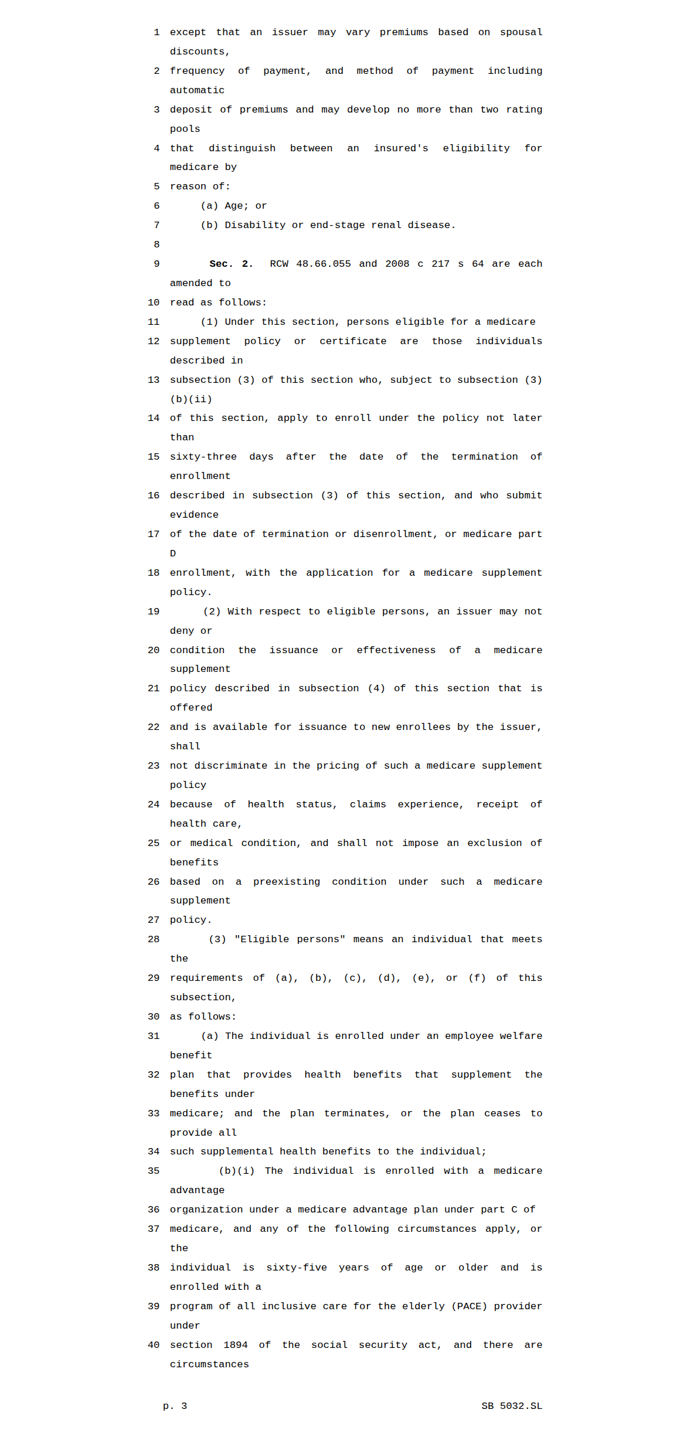except that an issuer may vary premiums based on spousal discounts,
frequency of payment, and method of payment including automatic
deposit of premiums and may develop no more than two rating pools
that distinguish between an insured's eligibility for medicare by
reason of:
(a) Age; or
(b) Disability or end-stage renal disease.
Sec. 2. RCW 48.66.055 and 2008 c 217 s 64 are each amended to
read as follows:
(1) Under this section, persons eligible for a medicare
supplement policy or certificate are those individuals described in
subsection (3) of this section who, subject to subsection (3)(b)(ii)
of this section, apply to enroll under the policy not later than
sixty-three days after the date of the termination of enrollment
described in subsection (3) of this section, and who submit evidence
of the date of termination or disenrollment, or medicare part D
enrollment, with the application for a medicare supplement policy.
(2) With respect to eligible persons, an issuer may not deny or
condition the issuance or effectiveness of a medicare supplement
policy described in subsection (4) of this section that is offered
and is available for issuance to new enrollees by the issuer, shall
not discriminate in the pricing of such a medicare supplement policy
because of health status, claims experience, receipt of health care,
or medical condition, and shall not impose an exclusion of benefits
based on a preexisting condition under such a medicare supplement
policy.
(3) "Eligible persons" means an individual that meets the
requirements of (a), (b), (c), (d), (e), or (f) of this subsection,
as follows:
(a) The individual is enrolled under an employee welfare benefit
plan that provides health benefits that supplement the benefits under
medicare; and the plan terminates, or the plan ceases to provide all
such supplemental health benefits to the individual;
(b)(i) The individual is enrolled with a medicare advantage
organization under a medicare advantage plan under part C of
medicare, and any of the following circumstances apply, or the
individual is sixty-five years of age or older and is enrolled with a
program of all inclusive care for the elderly (PACE) provider under
section 1894 of the social security act, and there are circumstances
p. 3 SB 5032.SL